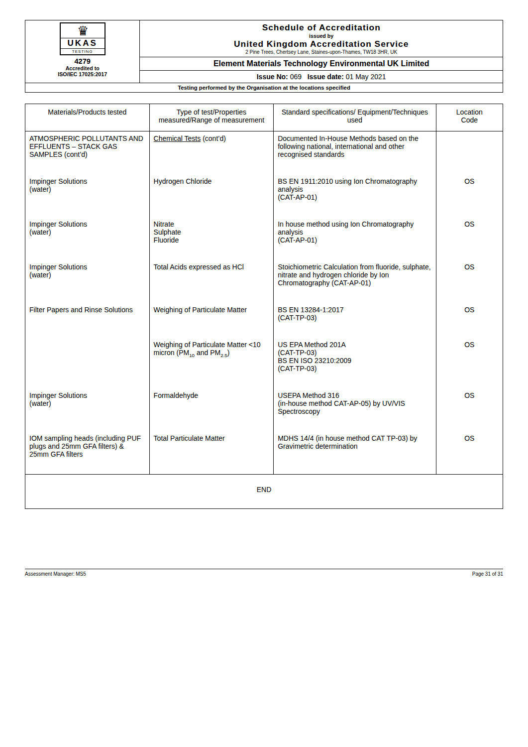| ♛ UKAS TESTING 4279 Accredited to ISO/IEC 17025:2017 | Schedule of Accreditation issued by United Kingdom Accreditation Service 2 Pine Trees, Chertsey Lane, Staines-upon-Thames, TW18 3HR, UK |
| Element Materials Technology Environmental UK Limited |
| Issue No: 069 Issue date: 01 May 2021 |
Testing performed by the Organisation at the locations specified
| Materials/Products tested | Type of test/Properties measured/Range of measurement | Standard specifications/ Equipment/Techniques used | Location Code |
| --- | --- | --- | --- |
| ATMOSPHERIC POLLUTANTS AND EFFLUENTS – STACK GAS SAMPLES (cont’d) | Chemical Tests (cont’d) | Documented In-House Methods based on the following national, international and other recognised standards | |
| Impinger Solutions (water) | Hydrogen Chloride | BS EN 1911:2010 using Ion Chromatography analysis (CAT-AP-01) | OS |
| Impinger Solutions (water) | Nitrate Sulphate Fluoride | In house method using Ion Chromatography analysis (CAT-AP-01) | OS |
| Impinger Solutions (water) | Total Acids expressed as HCl | Stoichiometric Calculation from fluoride, sulphate, nitrate and hydrogen chloride by Ion Chromatography (CAT-AP-01) | OS |
| Filter Papers and Rinse Solutions | Weighing of Particulate Matter | BS EN 13284-1:2017 (CAT-TP-03) | OS |
| | Weighing of Particulate Matter <10 micron (PM 10 and PM 2.5 ) | US EPA Method 201A (CAT-TP-03) BS EN ISO 23210:2009 (CAT-TP-03) | OS |
| Impinger Solutions (water) | Formaldehyde | USEPA Method 316 (in-house method CAT-AP-05) by UV/VIS Spectroscopy | OS |
| IOM sampling heads (including PUF plugs and 25mm GFA filters) & 25mm GFA filters | Total Particulate Matter | MDHS 14/4 (in house method CAT TP-03) by Gravimetric determination | OS |
| END |
Assessment Manager: MS5 Page 31 of 31